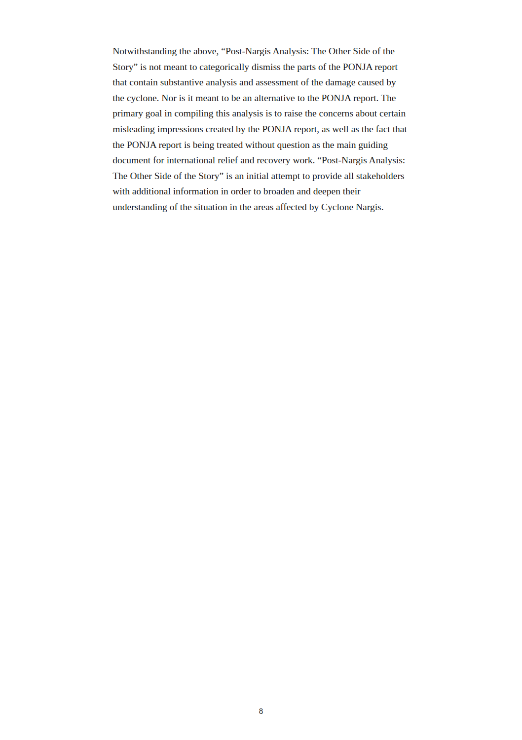Notwithstanding the above, “Post-Nargis Analysis: The Other Side of the Story” is not meant to categorically dismiss the parts of the PONJA report that contain substantive analysis and assessment of the damage caused by the cyclone. Nor is it meant to be an alternative to the PONJA report. The primary goal in compiling this analysis is to raise the concerns about certain misleading impressions created by the PONJA report, as well as the fact that the PONJA report is being treated without question as the main guiding document for international relief and recovery work. “Post-Nargis Analysis: The Other Side of the Story” is an initial attempt to provide all stakeholders with additional information in order to broaden and deepen their understanding of the situation in the areas affected by Cyclone Nargis.
8